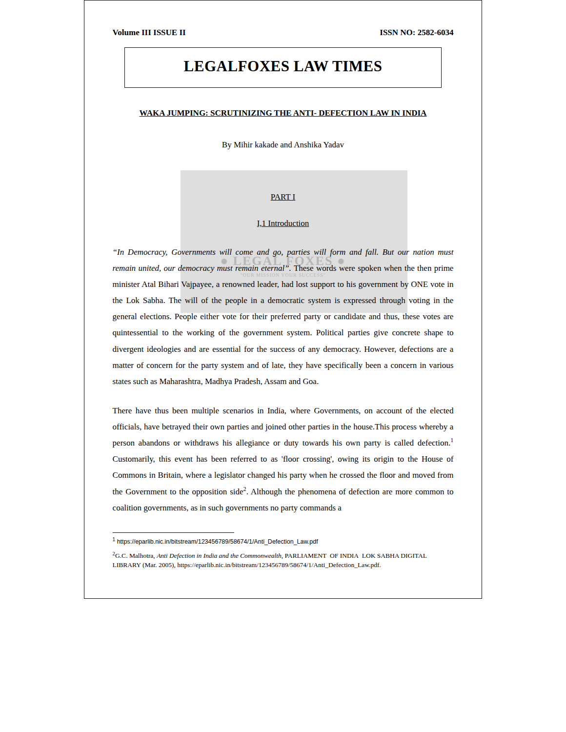Volume III ISSUE II ISSN NO: 2582-6034
LEGALFOXES LAW TIMES
● LEGAL FOXES ●
"OUR MISSION YOUR SUCCESS"
WAKA JUMPING: SCRUTINIZING THE ANTI- DEFECTION LAW IN INDIA
By Mihir kakade and Anshika Yadav
PART I
I,1 Introduction
“In Democracy, Governments will come and go, parties will form and fall. But our nation must remain united, our democracy must remain eternal”. These words were spoken when the then prime minister Atal Bihari Vajpayee, a renowned leader, had lost support to his government by ONE vote in the Lok Sabha. The will of the people in a democratic system is expressed through voting in the general elections. People either vote for their preferred party or candidate and thus, these votes are quintessential to the working of the government system. Political parties give concrete shape to divergent ideologies and are essential for the success of any democracy. However, defections are a matter of concern for the party system and of late, they have specifically been a concern in various states such as Maharashtra, Madhya Pradesh, Assam and Goa.
There have thus been multiple scenarios in India, where Governments, on account of the elected officials, have betrayed their own parties and joined other parties in the house.This process whereby a person abandons or withdraws his allegiance or duty towards his own party is called defection.1 Customarily, this event has been referred to as 'floor crossing', owing its origin to the House of Commons in Britain, where a legislator changed his party when he crossed the floor and moved from the Government to the opposition side2. Although the phenomena of defection are more common to coalition governments, as in such governments no party commands a
1 https://eparlib.nic.in/bitstream/123456789/58674/1/Anti_Defection_Law.pdf
2 G.C. Malhotra, Anti Defection in India and the Commonwealth, PARLIAMENT OF INDIA LOK SABHA DIGITAL LIBRARY (Mar. 2005), https://eparlib.nic.in/bitstream/123456789/58674/1/Anti_Defection_Law.pdf.